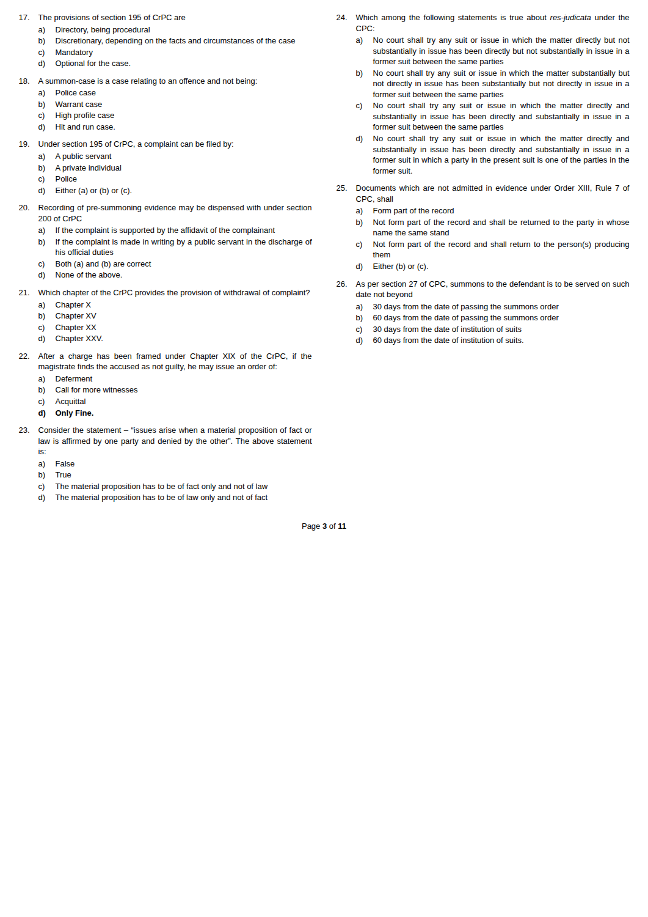17.
The provisions of section 195 of CrPC are
a) Directory, being procedural
b) Discretionary, depending on the facts and circumstances of the case
c) Mandatory
d) Optional for the case.
18.
A summon-case is a case relating to an offence and not being:
a) Police case
b) Warrant case
c) High profile case
d) Hit and run case.
19.
Under section 195 of CrPC, a complaint can be filed by:
a) A public servant
b) A private individual
c) Police
d) Either (a) or (b) or (c).
20.
Recording of pre-summoning evidence may be dispensed with under section 200 of CrPC
a) If the complaint is supported by the affidavit of the complainant
b) If the complaint is made in writing by a public servant in the discharge of his official duties
c) Both (a) and (b) are correct
d) None of the above.
21.
Which chapter of the CrPC provides the provision of withdrawal of complaint?
a) Chapter X
b) Chapter XV
c) Chapter XX
d) Chapter XXV.
22.
After a charge has been framed under Chapter XIX of the CrPC, if the magistrate finds the accused as not guilty, he may issue an order of:
a) Deferment
b) Call for more witnesses
c) Acquittal
d) Only Fine.
23.
Consider the statement – “issues arise when a material proposition of fact or law is affirmed by one party and denied by the other”. The above statement is:
a) False
b) True
c) The material proposition has to be of fact only and not of law
d) The material proposition has to be of law only and not of fact
24.
Which among the following statements is true about res-judicata under the CPC:
a) No court shall try any suit or issue in which the matter directly but not substantially in issue has been directly but not substantially in issue in a former suit between the same parties
b) No court shall try any suit or issue in which the matter substantially but not directly in issue has been substantially but not directly in issue in a former suit between the same parties
c) No court shall try any suit or issue in which the matter directly and substantially in issue has been directly and substantially in issue in a former suit between the same parties
d) No court shall try any suit or issue in which the matter directly and substantially in issue has been directly and substantially in issue in a former suit in which a party in the present suit is one of the parties in the former suit.
25.
Documents which are not admitted in evidence under Order XIII, Rule 7 of CPC, shall
a) Form part of the record
b) Not form part of the record and shall be returned to the party in whose name the same stand
c) Not form part of the record and shall return to the person(s) producing them
d) Either (b) or (c).
26.
As per section 27 of CPC, summons to the defendant is to be served on such date not beyond
a) 30 days from the date of passing the summons order
b) 60 days from the date of passing the summons order
c) 30 days from the date of institution of suits
d) 60 days from the date of institution of suits.
Page 3 of 11